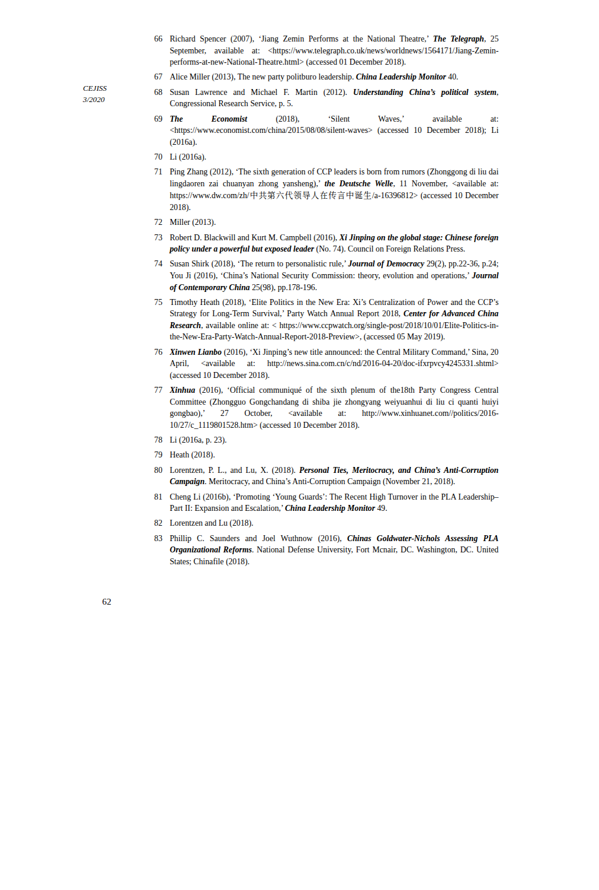CEJISS
3/2020
66 Richard Spencer (2007), ‘Jiang Zemin Performs at the National Theatre,’ The Telegraph, 25 September, available at: <https://www.telegraph.co.uk/news/worldnews/1564171/Jiang-Zemin-performs-at-new-National-Theatre.html> (accessed 01 December 2018).
67 Alice Miller (2013), The new party politburo leadership. China Leadership Monitor 40.
68 Susan Lawrence and Michael F. Martin (2012). Understanding China’s political system, Congressional Research Service, p. 5.
69 The Economist (2018), ‘Silent Waves,’ available at: <https://www.economist.com/china/2015/08/08/silent-waves> (accessed 10 December 2018); Li (2016a).
70 Li (2016a).
71 Ping Zhang (2012), ‘The sixth generation of CCP leaders is born from rumors (Zhonggong di liu dai lingdaoren zai chuanyan zhong yansheng),’ the Deutsche Welle, 11 November, <available at: https://www.dw.com/zh/中共第六代领导人在传言中诞生/a-16396812> (accessed 10 December 2018).
72 Miller (2013).
73 Robert D. Blackwill and Kurt M. Campbell (2016), Xi Jinping on the global stage: Chinese foreign policy under a powerful but exposed leader (No. 74). Council on Foreign Relations Press.
74 Susan Shirk (2018), ‘The return to personalistic rule,’ Journal of Democracy 29(2), pp.22-36, p.24; You Ji (2016), ‘China’s National Security Commission: theory, evolution and operations,’ Journal of Contemporary China 25(98), pp.178-196.
75 Timothy Heath (2018), ‘Elite Politics in the New Era: Xi’s Centralization of Power and the CCP’s Strategy for Long-Term Survival,’ Party Watch Annual Report 2018, Center for Advanced China Research, available online at: < https://www.ccpwatch.org/single-post/2018/10/01/Elite-Politics-in-the-New-Era-Party-Watch-Annual-Report-2018-Preview>, (accessed 05 May 2019).
76 Xinwen Lianbo (2016), ‘Xi Jinping’s new title announced: the Central Military Command,’ Sina, 20 April, <available at: http://news.sina.com.cn/c/nd/2016-04-20/doc-ifxrpvcy4245331.shtml> (accessed 10 December 2018).
77 Xinhua (2016), ‘Official communiqué of the sixth plenum of the18th Party Congress Central Committee (Zhongguo Gongchandang di shiba jie zhongyang weiyuanhui di liu ci quanti huiyi gongbao),’ 27 October, <available at: http://www.xinhuanet.com//politics/2016-10/27/c_1119801528.htm> (accessed 10 December 2018).
78 Li (2016a, p. 23).
79 Heath (2018).
80 Lorentzen, P. L., and Lu, X. (2018). Personal Ties, Meritocracy, and China’s Anti-Corruption Campaign. Meritocracy, and China’s Anti-Corruption Campaign (November 21, 2018).
81 Cheng Li (2016b), ‘Promoting ‘Young Guards’: The Recent High Turnover in the PLA Leadership–Part II: Expansion and Escalation,’ China Leadership Monitor 49.
82 Lorentzen and Lu (2018).
83 Phillip C. Saunders and Joel Wuthnow (2016), Chinas Goldwater-Nichols Assessing PLA Organizational Reforms. National Defense University, Fort Mcnair, DC. Washington, DC. United States; Chinafile (2018).
62